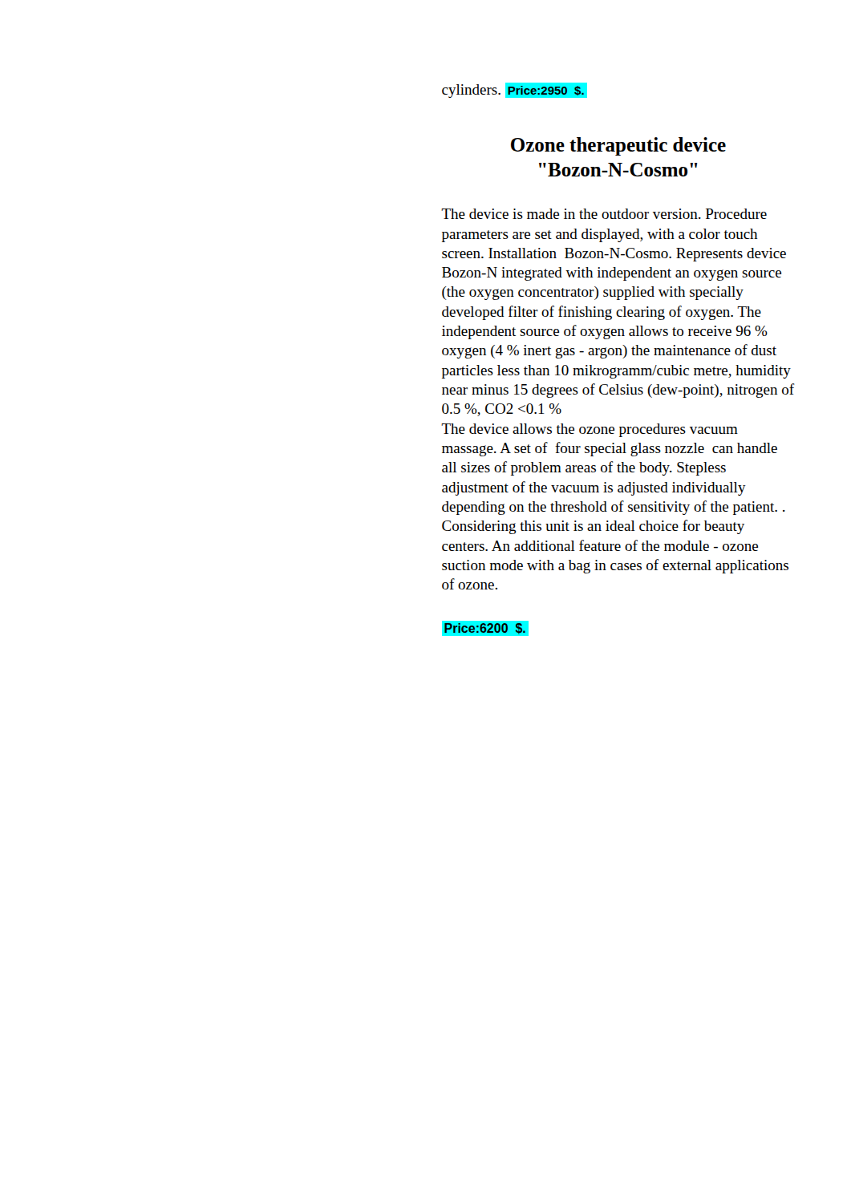cylinders. Price:2950 $.
Ozone therapeutic device
"Bozon-N-Cosmo"
The device is made in the outdoor version. Procedure parameters are set and displayed, with a color touch screen. Installation Bozon-N-Cosmo. Represents device Bozon-N integrated with independent an oxygen source (the oxygen concentrator) supplied with specially developed filter of finishing clearing of oxygen. The independent source of oxygen allows to receive 96 % oxygen (4 % inert gas - argon) the maintenance of dust particles less than 10 mikrogramm/cubic metre, humidity near minus 15 degrees of Celsius (dew-point), nitrogen of 0.5 %, CO2 <0.1 %
The device allows the ozone procedures vacuum massage. A set of four special glass nozzle can handle all sizes of problem areas of the body. Stepless adjustment of the vacuum is adjusted individually depending on the threshold of sensitivity of the patient. . Considering this unit is an ideal choice for beauty centers. An additional feature of the module - ozone suction mode with a bag in cases of external applications of ozone.
Price:6200 $.